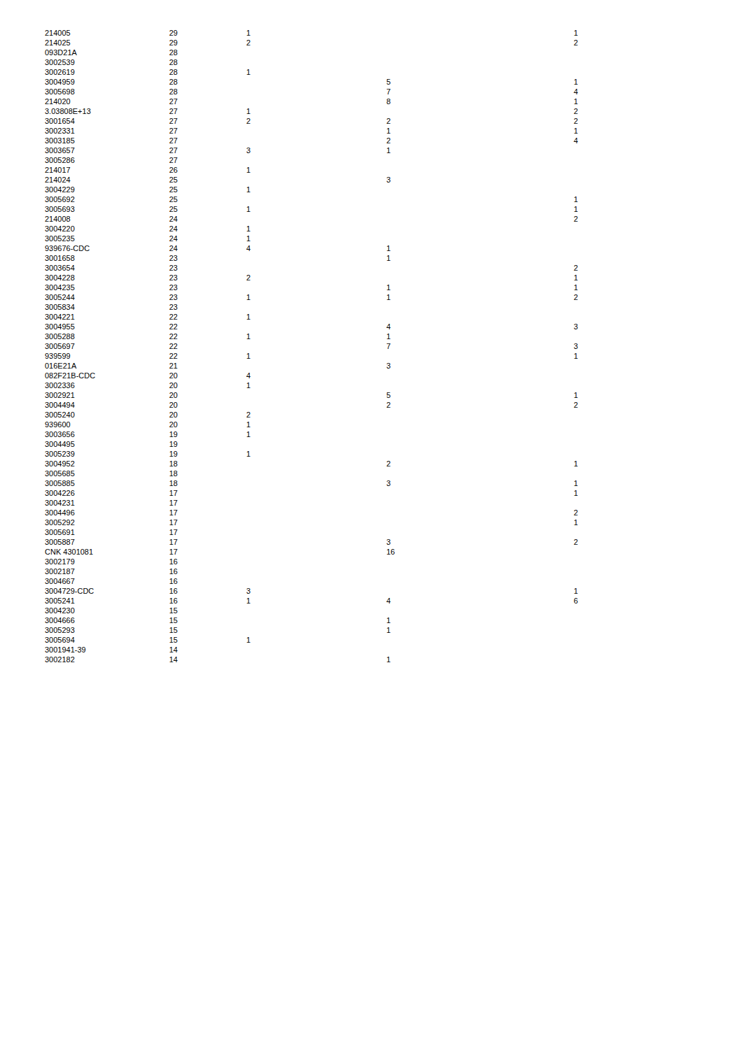| 214005 | 29 | 1 | | 1 |
| 214025 | 29 | 2 | | 2 |
| 093D21A | 28 | | | |
| 3002539 | 28 | | | |
| 3002619 | 28 | 1 | | |
| 3004959 | 28 | | 5 | 1 |
| 3005698 | 28 | | 7 | 4 |
| 214020 | 27 | | 8 | 1 |
| 3.03808E+13 | 27 | 1 | | 2 |
| 3001654 | 27 | 2 | 2 | 2 |
| 3002331 | 27 | | 1 | 1 |
| 3003185 | 27 | | 2 | 4 |
| 3003657 | 27 | 3 | 1 | |
| 3005286 | 27 | | | |
| 214017 | 26 | 1 | | |
| 214024 | 25 | | 3 | |
| 3004229 | 25 | 1 | | |
| 3005692 | 25 | | | 1 |
| 3005693 | 25 | 1 | | 1 |
| 214008 | 24 | | | 2 |
| 3004220 | 24 | 1 | | |
| 3005235 | 24 | 1 | | |
| 939676-CDC | 24 | 4 | 1 | |
| 3001658 | 23 | | 1 | |
| 3003654 | 23 | | | 2 |
| 3004228 | 23 | 2 | | 1 |
| 3004235 | 23 | | 1 | 1 |
| 3005244 | 23 | 1 | 1 | 2 |
| 3005834 | 23 | | | |
| 3004221 | 22 | 1 | | |
| 3004955 | 22 | | 4 | 3 |
| 3005288 | 22 | 1 | 1 | |
| 3005697 | 22 | | 7 | 3 |
| 939599 | 22 | 1 | | 1 |
| 016E21A | 21 | | 3 | |
| 082F21B-CDC | 20 | 4 | | |
| 3002336 | 20 | 1 | | |
| 3002921 | 20 | | 5 | 1 |
| 3004494 | 20 | | 2 | 2 |
| 3005240 | 20 | 2 | | |
| 939600 | 20 | 1 | | |
| 3003656 | 19 | 1 | | |
| 3004495 | 19 | | | |
| 3005239 | 19 | 1 | | |
| 3004952 | 18 | | 2 | 1 |
| 3005685 | 18 | | | |
| 3005885 | 18 | | 3 | 1 |
| 3004226 | 17 | | | 1 |
| 3004231 | 17 | | | |
| 3004496 | 17 | | | 2 |
| 3005292 | 17 | | | 1 |
| 3005691 | 17 | | | |
| 3005887 | 17 | | 3 | 2 |
| CNK 4301081 | 17 | | 16 | |
| 3002179 | 16 | | | |
| 3002187 | 16 | | | |
| 3004667 | 16 | | | |
| 3004729-CDC | 16 | 3 | | 1 |
| 3005241 | 16 | 1 | 4 | 6 |
| 3004230 | 15 | | | |
| 3004666 | 15 | | 1 | |
| 3005293 | 15 | | 1 | |
| 3005694 | 15 | 1 | | |
| 3001941-39 | 14 | | | |
| 3002182 | 14 | | 1 | |